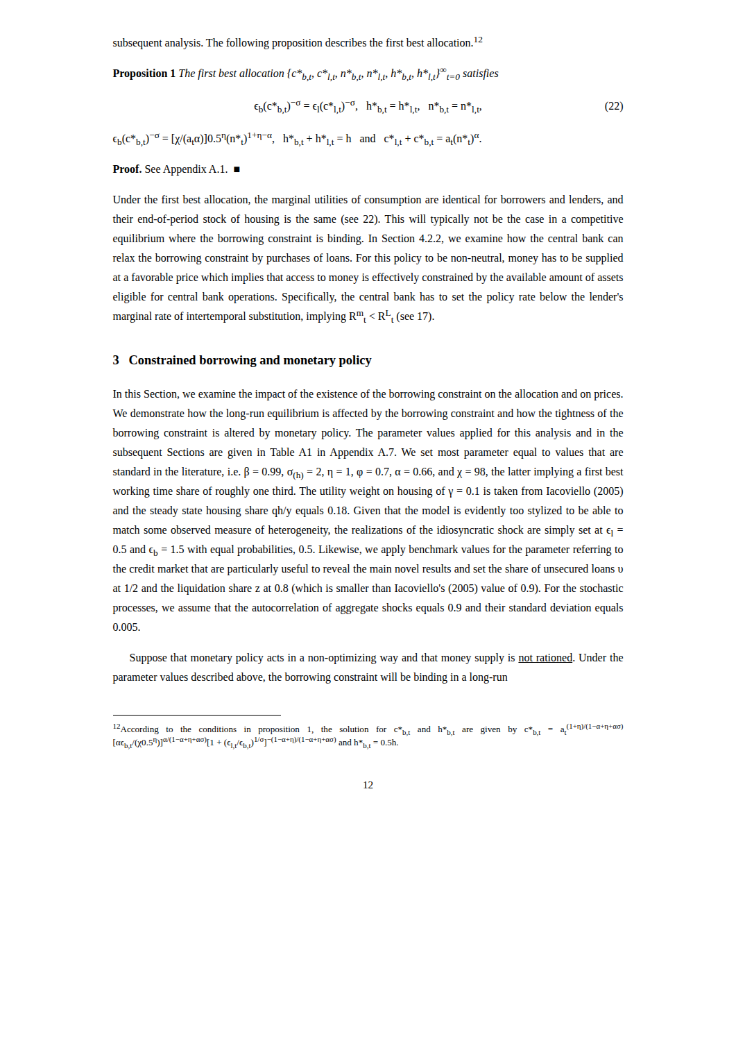subsequent analysis. The following proposition describes the first best allocation.12
Proposition 1 The first best allocation {c*b,t, c*l,t, n*b,t, n*l,t, h*b,t, h*l,t}∞t=0 satisfies
ϵb(c*b,t)−σ = ϵl(c*l,t)−σ, h*b,t = h*l,t, n*b,t = n*l,t, (22)
ϵb(c*b,t)−σ = [χ/(atα)]0.5η(n*t)1+η−α, h*b,t + h*l,t = h and c*l,t + c*b,t = at(n*t)α.
Proof. See Appendix A.1. ■
Under the first best allocation, the marginal utilities of consumption are identical for borrowers and lenders, and their end-of-period stock of housing is the same (see 22). This will typically not be the case in a competitive equilibrium where the borrowing constraint is binding. In Section 4.2.2, we examine how the central bank can relax the borrowing constraint by purchases of loans. For this policy to be non-neutral, money has to be supplied at a favorable price which implies that access to money is effectively constrained by the available amount of assets eligible for central bank operations. Specifically, the central bank has to set the policy rate below the lender's marginal rate of intertemporal substitution, implying Rmt < RLt (see 17).
3 Constrained borrowing and monetary policy
In this Section, we examine the impact of the existence of the borrowing constraint on the allocation and on prices. We demonstrate how the long-run equilibrium is affected by the borrowing constraint and how the tightness of the borrowing constraint is altered by monetary policy. The parameter values applied for this analysis and in the subsequent Sections are given in Table A1 in Appendix A.7. We set most parameter equal to values that are standard in the literature, i.e. β = 0.99, σ(h) = 2, η = 1, φ = 0.7, α = 0.66, and χ = 98, the latter implying a first best working time share of roughly one third. The utility weight on housing of γ = 0.1 is taken from Iacoviello (2005) and the steady state housing share qh/y equals 0.18. Given that the model is evidently too stylized to be able to match some observed measure of heterogeneity, the realizations of the idiosyncratic shock are simply set at ϵl = 0.5 and ϵb = 1.5 with equal probabilities, 0.5. Likewise, we apply benchmark values for the parameter referring to the credit market that are particularly useful to reveal the main novel results and set the share of unsecured loans υ at 1/2 and the liquidation share z at 0.8 (which is smaller than Iacoviello's (2005) value of 0.9). For the stochastic processes, we assume that the autocorrelation of aggregate shocks equals 0.9 and their standard deviation equals 0.005.
Suppose that monetary policy acts in a non-optimizing way and that money supply is not rationed. Under the parameter values described above, the borrowing constraint will be binding in a long-run
12According to the conditions in proposition 1, the solution for c*b,t and h*b,t are given by c*b,t = at(1+η)/(1−α+η+ασ)[αϵb,t/(χ0.5η)]α/(1−α+η+ασ)[1 + (ϵl,t/ϵb,t)1/σ]−(1−α+η)/(1−α+η+ασ) and h*b,t = 0.5h.
12